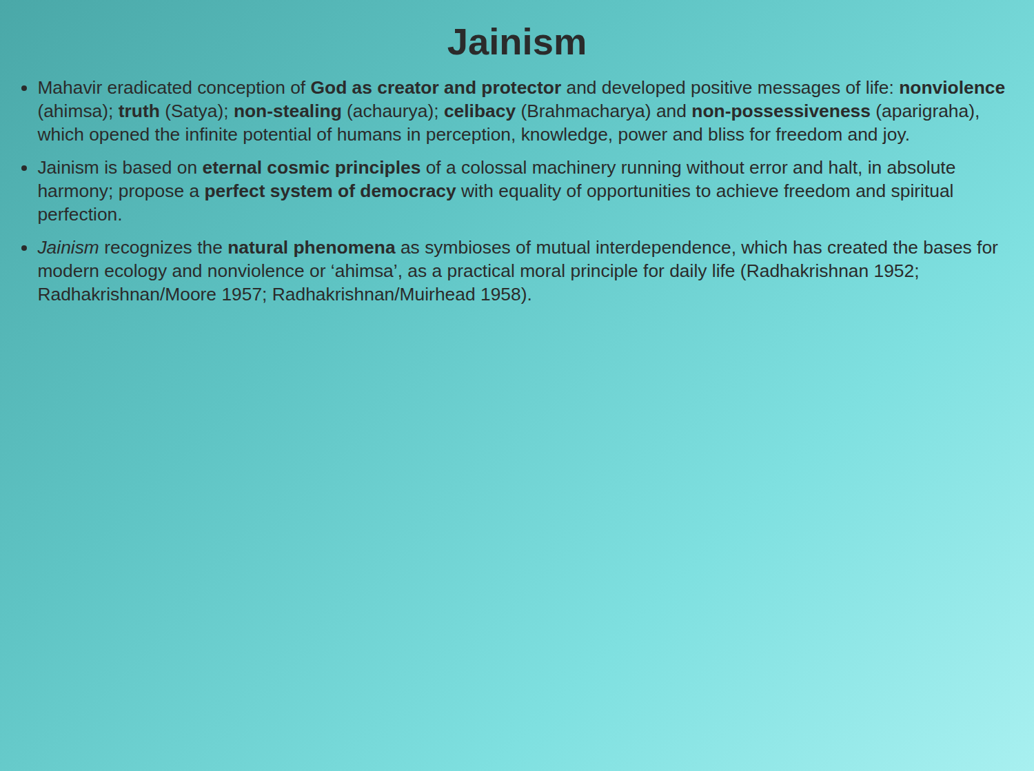Jainism
Mahavir eradicated conception of God as creator and protector and developed positive messages of life: nonviolence (ahimsa); truth (Satya); non-stealing (achaurya); celibacy (Brahmacharya) and non-possessiveness (aparigraha), which opened the infinite potential of humans in perception, knowledge, power and bliss for freedom and joy.
Jainism is based on eternal cosmic principles of a colossal machinery running without error and halt, in absolute harmony; propose a perfect system of democracy with equality of opportunities to achieve freedom and spiritual perfection.
Jainism recognizes the natural phenomena as symbioses of mutual interdependence, which has created the bases for modern ecology and nonviolence or ‘ahimsa’, as a practical moral principle for daily life (Radhakrishnan 1952; Radhakrishnan/Moore 1957; Radhakrishnan/Muirhead 1958).